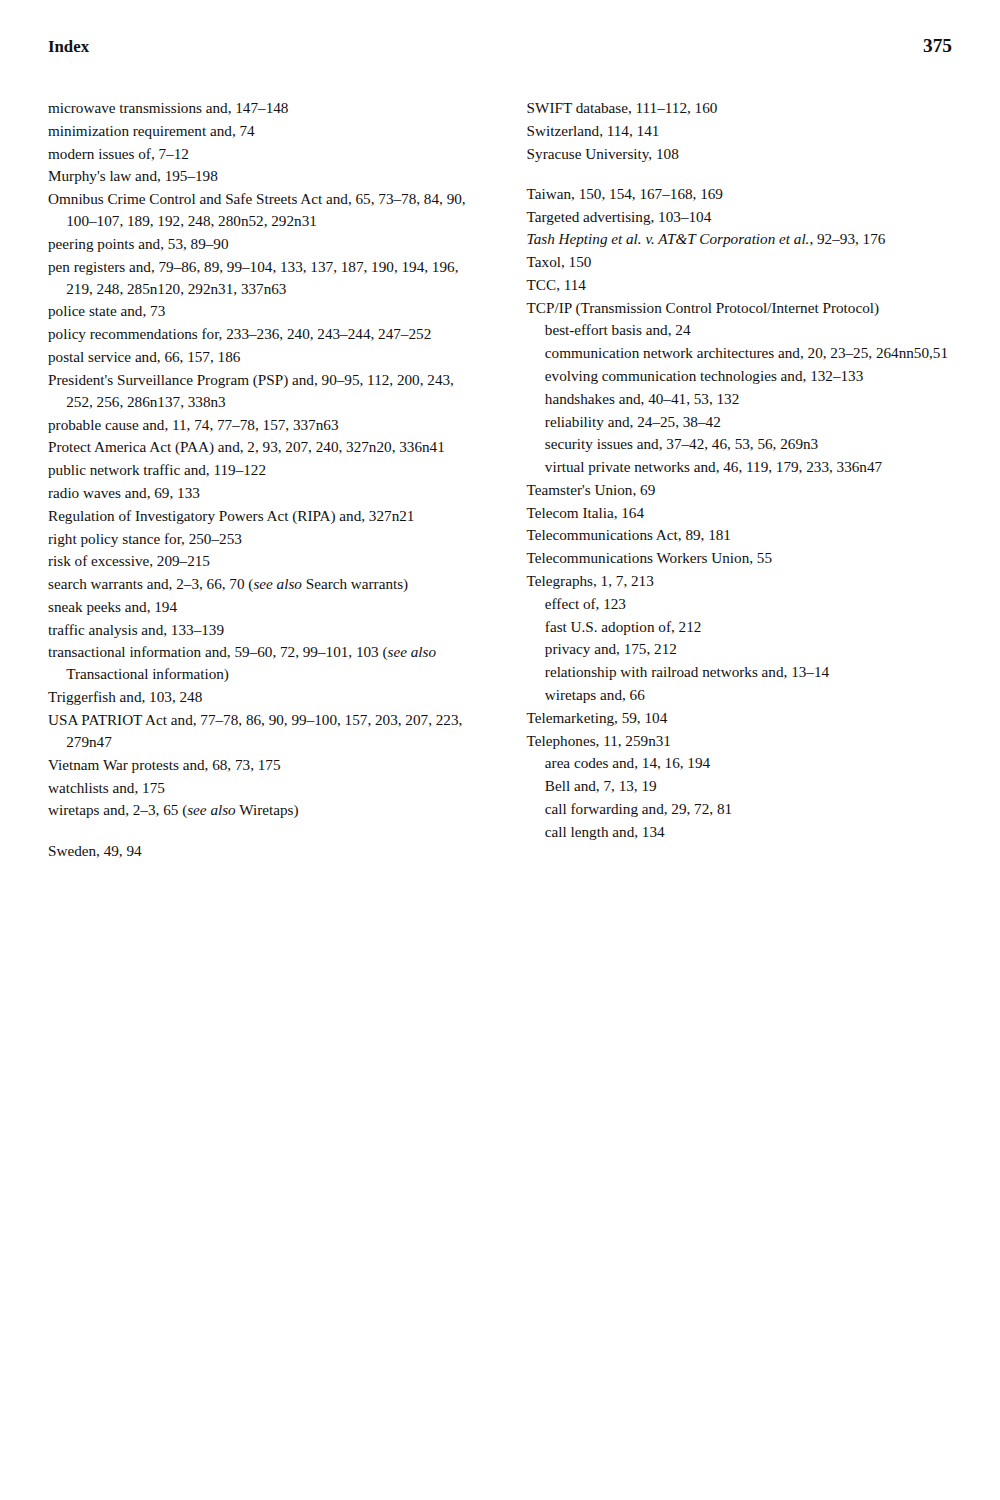Index 375
microwave transmissions and, 147–148
minimization requirement and, 74
modern issues of, 7–12
Murphy's law and, 195–198
Omnibus Crime Control and Safe Streets Act and, 65, 73–78, 84, 90, 100–107, 189, 192, 248, 280n52, 292n31
peering points and, 53, 89–90
pen registers and, 79–86, 89, 99–104, 133, 137, 187, 190, 194, 196, 219, 248, 285n120, 292n31, 337n63
police state and, 73
policy recommendations for, 233–236, 240, 243–244, 247–252
postal service and, 66, 157, 186
President's Surveillance Program (PSP) and, 90–95, 112, 200, 243, 252, 256, 286n137, 338n3
probable cause and, 11, 74, 77–78, 157, 337n63
Protect America Act (PAA) and, 2, 93, 207, 240, 327n20, 336n41
public network traffic and, 119–122
radio waves and, 69, 133
Regulation of Investigatory Powers Act (RIPA) and, 327n21
right policy stance for, 250–253
risk of excessive, 209–215
search warrants and, 2–3, 66, 70 (see also Search warrants)
sneak peeks and, 194
traffic analysis and, 133–139
transactional information and, 59–60, 72, 99–101, 103 (see also Transactional information)
Triggerfish and, 103, 248
USA PATRIOT Act and, 77–78, 86, 90, 99–100, 157, 203, 207, 223, 279n47
Vietnam War protests and, 68, 73, 175
watchlists and, 175
wiretaps and, 2–3, 65 (see also Wiretaps)
Sweden, 49, 94
SWIFT database, 111–112, 160
Switzerland, 114, 141
Syracuse University, 108
Taiwan, 150, 154, 167–168, 169
Targeted advertising, 103–104
Tash Hepting et al. v. AT&T Corporation et al., 92–93, 176
Taxol, 150
TCC, 114
TCP/IP (Transmission Control Protocol/Internet Protocol)
best-effort basis and, 24
communication network architectures and, 20, 23–25, 264nn50,51
evolving communication technologies and, 132–133
handshakes and, 40–41, 53, 132
reliability and, 24–25, 38–42
security issues and, 37–42, 46, 53, 56, 269n3
virtual private networks and, 46, 119, 179, 233, 336n47
Teamster's Union, 69
Telecom Italia, 164
Telecommunications Act, 89, 181
Telecommunications Workers Union, 55
Telegraphs, 1, 7, 213
effect of, 123
fast U.S. adoption of, 212
privacy and, 175, 212
relationship with railroad networks and, 13–14
wiretaps and, 66
Telemarketing, 59, 104
Telephones, 11, 259n31
area codes and, 14, 16, 194
Bell and, 7, 13, 19
call forwarding and, 29, 72, 81
call length and, 134